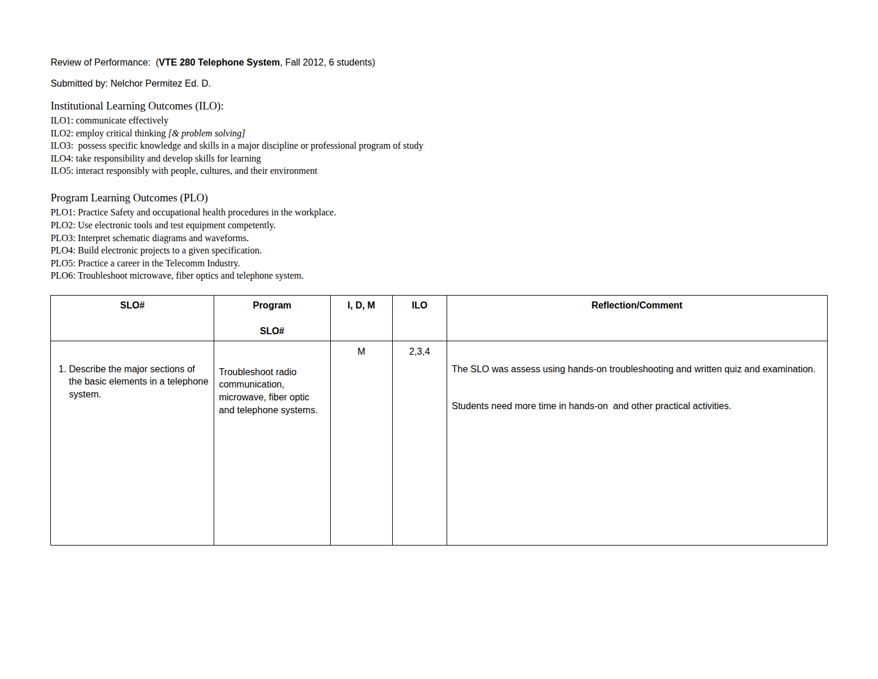Review of Performance: (VTE 280 Telephone System, Fall 2012, 6 students)
Submitted by: Nelchor Permitez Ed. D.
Institutional Learning Outcomes (ILO):
ILO1: communicate effectively
ILO2: employ critical thinking [& problem solving]
ILO3: possess specific knowledge and skills in a major discipline or professional program of study
ILO4: take responsibility and develop skills for learning
ILO5: interact responsibly with people, cultures, and their environment
Program Learning Outcomes (PLO)
PLO1: Practice Safety and occupational health procedures in the workplace.
PLO2: Use electronic tools and test equipment competently.
PLO3: Interpret schematic diagrams and waveforms.
PLO4: Build electronic projects to a given specification.
PLO5: Practice a career in the Telecomm Industry.
PLO6: Troubleshoot microwave, fiber optics and telephone system.
| SLO# | Program SLO# | I, D, M | ILO | Reflection/Comment |
| --- | --- | --- | --- | --- |
| Describe the major sections of the basic elements in a telephone system. | Troubleshoot radio communication, microwave, fiber optic and telephone systems. | M | 2,3,4 | The SLO was assess using hands-on troubleshooting and written quiz and examination. Students need more time in hands-on and other practical activities. |